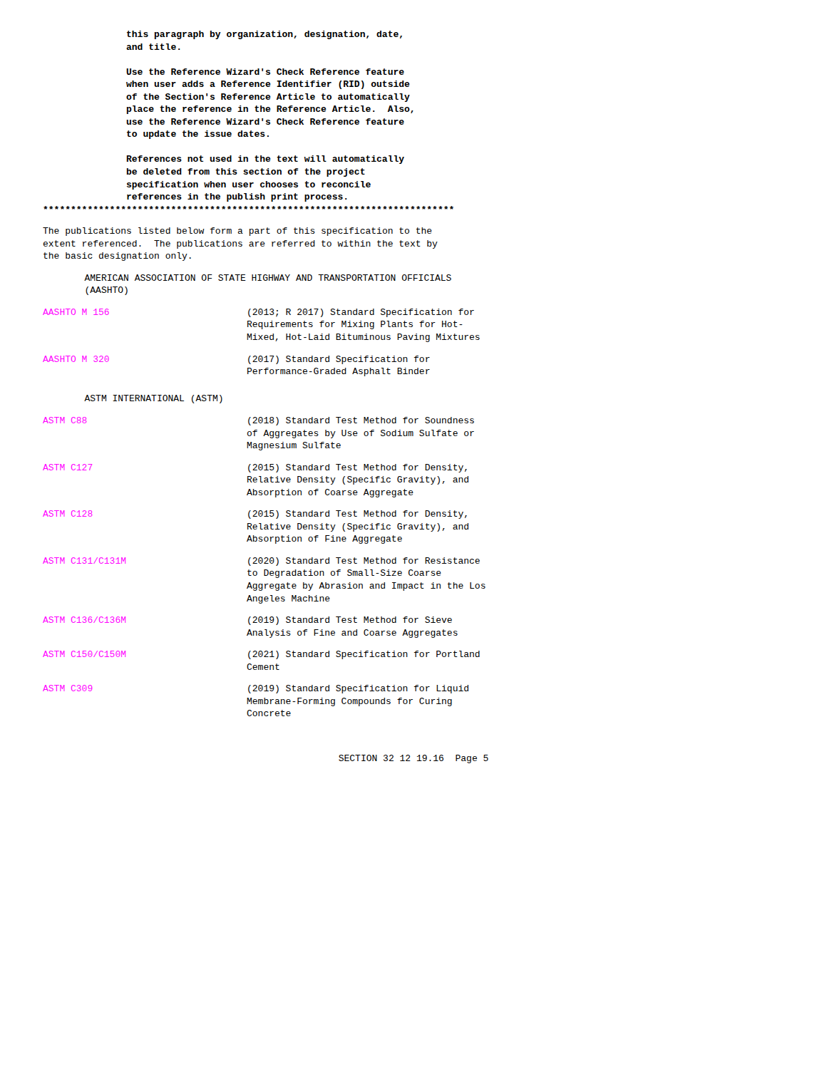this paragraph by organization, designation, date, and title. Use the Reference Wizard's Check Reference feature when user adds a Reference Identifier (RID) outside of the Section's Reference Article to automatically place the reference in the Reference Article. Also, use the Reference Wizard's Check Reference feature to update the issue dates. References not used in the text will automatically be deleted from this section of the project specification when user chooses to reconcile references in the publish print process.
**************************************************************************
The publications listed below form a part of this specification to the extent referenced. The publications are referred to within the text by the basic designation only.
AMERICAN ASSOCIATION OF STATE HIGHWAY AND TRANSPORTATION OFFICIALS (AASHTO)
AASHTO M 156
(2013; R 2017) Standard Specification for Requirements for Mixing Plants for Hot-Mixed, Hot-Laid Bituminous Paving Mixtures
AASHTO M 320
(2017) Standard Specification for Performance-Graded Asphalt Binder
ASTM INTERNATIONAL (ASTM)
ASTM C88
(2018) Standard Test Method for Soundness of Aggregates by Use of Sodium Sulfate or Magnesium Sulfate
ASTM C127
(2015) Standard Test Method for Density, Relative Density (Specific Gravity), and Absorption of Coarse Aggregate
ASTM C128
(2015) Standard Test Method for Density, Relative Density (Specific Gravity), and Absorption of Fine Aggregate
ASTM C131/C131M
(2020) Standard Test Method for Resistance to Degradation of Small-Size Coarse Aggregate by Abrasion and Impact in the Los Angeles Machine
ASTM C136/C136M
(2019) Standard Test Method for Sieve Analysis of Fine and Coarse Aggregates
ASTM C150/C150M
(2021) Standard Specification for Portland Cement
ASTM C309
(2019) Standard Specification for Liquid Membrane-Forming Compounds for Curing Concrete
SECTION 32 12 19.16 Page 5